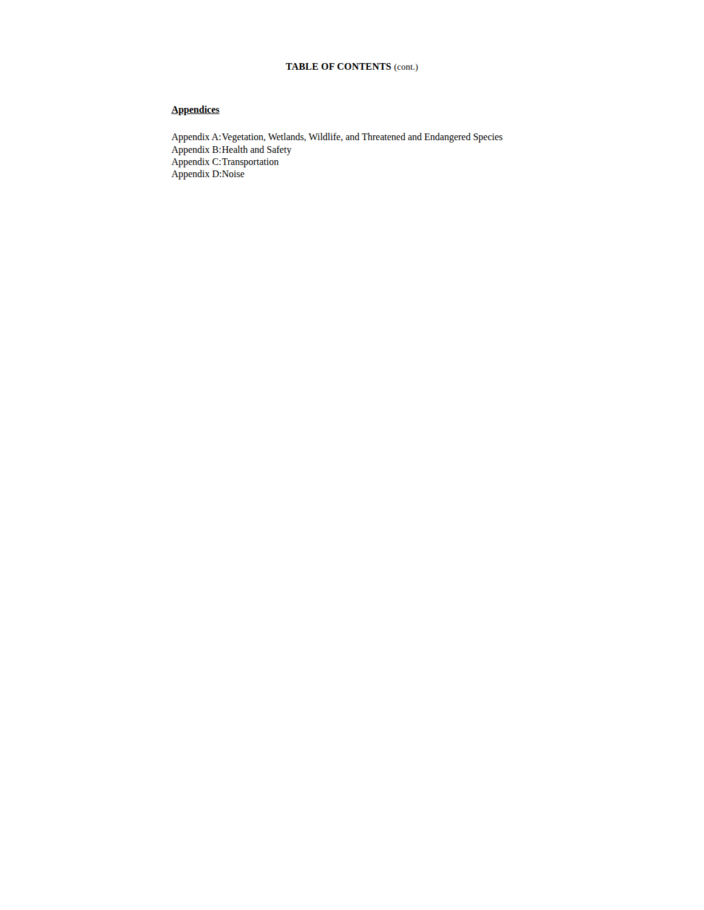TABLE OF CONTENTS (cont.)
Appendices
| Appendix A: | Vegetation, Wetlands, Wildlife, and Threatened and Endangered Species |
| Appendix B: | Health and Safety |
| Appendix C: | Transportation |
| Appendix D: | Noise |